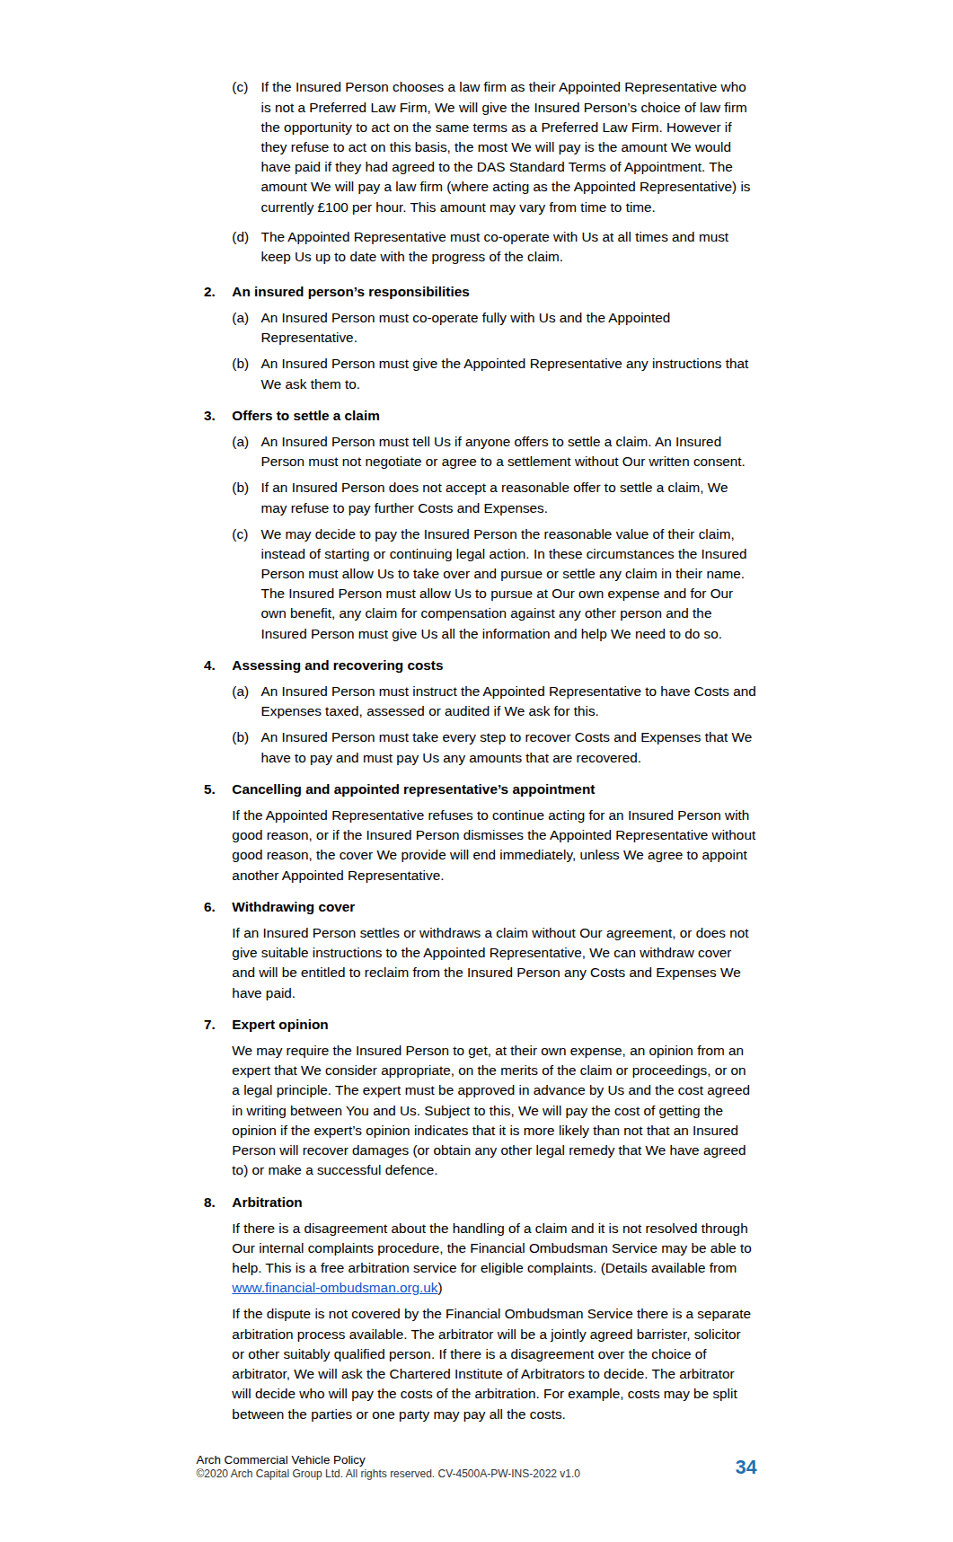(c) If the Insured Person chooses a law firm as their Appointed Representative who is not a Preferred Law Firm, We will give the Insured Person’s choice of law firm the opportunity to act on the same terms as a Preferred Law Firm. However if they refuse to act on this basis, the most We will pay is the amount We would have paid if they had agreed to the DAS Standard Terms of Appointment. The amount We will pay a law firm (where acting as the Appointed Representative) is currently £100 per hour. This amount may vary from time to time.
(d) The Appointed Representative must co-operate with Us at all times and must keep Us up to date with the progress of the claim.
2. An insured person’s responsibilities
(a) An Insured Person must co-operate fully with Us and the Appointed Representative.
(b) An Insured Person must give the Appointed Representative any instructions that We ask them to.
3. Offers to settle a claim
(a) An Insured Person must tell Us if anyone offers to settle a claim. An Insured Person must not negotiate or agree to a settlement without Our written consent.
(b) If an Insured Person does not accept a reasonable offer to settle a claim, We may refuse to pay further Costs and Expenses.
(c) We may decide to pay the Insured Person the reasonable value of their claim, instead of starting or continuing legal action. In these circumstances the Insured Person must allow Us to take over and pursue or settle any claim in their name. The Insured Person must allow Us to pursue at Our own expense and for Our own benefit, any claim for compensation against any other person and the Insured Person must give Us all the information and help We need to do so.
4. Assessing and recovering costs
(a) An Insured Person must instruct the Appointed Representative to have Costs and Expenses taxed, assessed or audited if We ask for this.
(b) An Insured Person must take every step to recover Costs and Expenses that We have to pay and must pay Us any amounts that are recovered.
5. Cancelling and appointed representative’s appointment
If the Appointed Representative refuses to continue acting for an Insured Person with good reason, or if the Insured Person dismisses the Appointed Representative without good reason, the cover We provide will end immediately, unless We agree to appoint another Appointed Representative.
6. Withdrawing cover
If an Insured Person settles or withdraws a claim without Our agreement, or does not give suitable instructions to the Appointed Representative, We can withdraw cover and will be entitled to reclaim from the Insured Person any Costs and Expenses We have paid.
7. Expert opinion
We may require the Insured Person to get, at their own expense, an opinion from an expert that We consider appropriate, on the merits of the claim or proceedings, or on a legal principle. The expert must be approved in advance by Us and the cost agreed in writing between You and Us. Subject to this, We will pay the cost of getting the opinion if the expert’s opinion indicates that it is more likely than not that an Insured Person will recover damages (or obtain any other legal remedy that We have agreed to) or make a successful defence.
8. Arbitration
If there is a disagreement about the handling of a claim and it is not resolved through Our internal complaints procedure, the Financial Ombudsman Service may be able to help. This is a free arbitration service for eligible complaints. (Details available from www.financial-ombudsman.org.uk)
If the dispute is not covered by the Financial Ombudsman Service there is a separate arbitration process available. The arbitrator will be a jointly agreed barrister, solicitor or other suitably qualified person. If there is a disagreement over the choice of arbitrator, We will ask the Chartered Institute of Arbitrators to decide. The arbitrator will decide who will pay the costs of the arbitration. For example, costs may be split between the parties or one party may pay all the costs.
Arch Commercial Vehicle Policy
©2020 Arch Capital Group Ltd. All rights reserved. CV-4500A-PW-INS-2022 v1.0
34